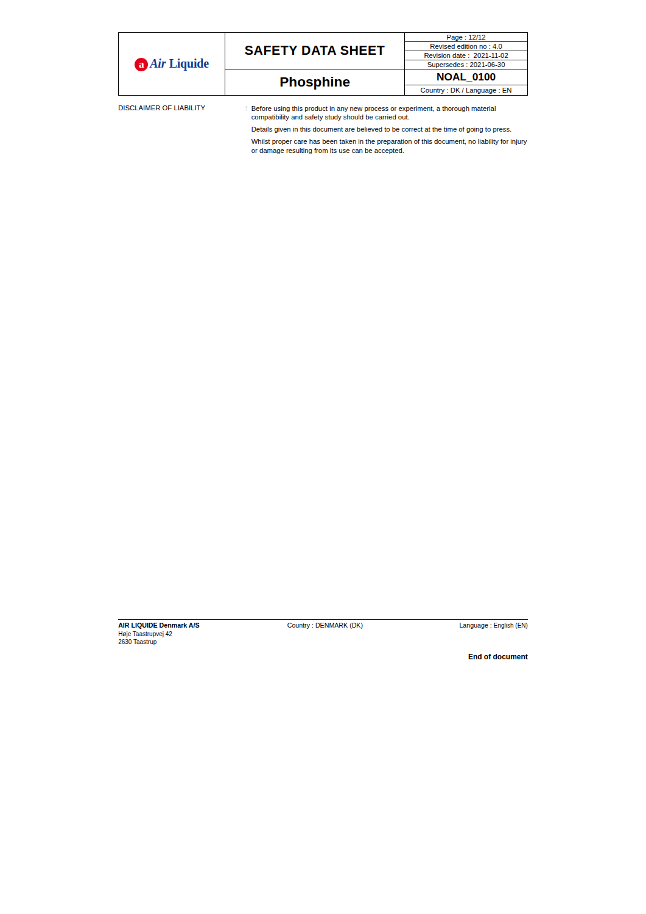| a Air Liquide | SAFETY DATA SHEET | / Page : 12/12 / / Revised edition no : 4.0 / / Revision date : 2021-11-02 / / Supersedes : 2021-06-30 / |
| Phosphine | / NOAL_0100 / / Country : DK / Language : EN / |
| DISCLAIMER OF LIABILITY | : | Before using this product in any new process or experiment, a thorough material compatibility and safety study should be carried out. Details given in this document are believed to be correct at the time of going to press. Whilst proper care has been taken in the preparation of this document, no liability for injury or damage resulting from its use can be accepted. |
| AIR LIQUIDE Denmark A/S Høje Taastrupvej 42 2630 Taastrup | Country : DENMARK (DK) | Language : English (EN) |
End of document